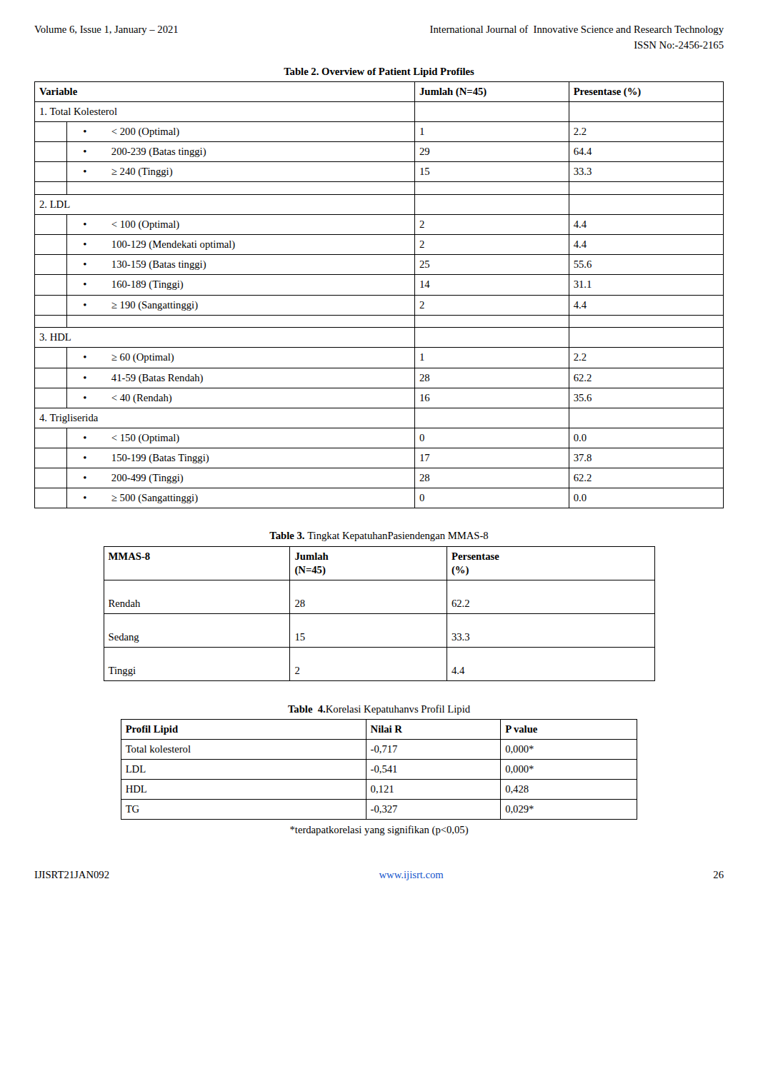Volume 6, Issue 1, January – 2021
International Journal of Innovative Science and Research Technology
ISSN No:-2456-2165
Table 2. Overview of Patient Lipid Profiles
| Variable | Jumlah (N=45) | Presentase (%) |
| --- | --- | --- |
| 1. Total Kolesterol | | |
| | • < 200 (Optimal) | 1 | 2.2 |
| | • 200-239 (Batas tinggi) | 29 | 64.4 |
| | • ≥ 240 (Tinggi) | 15 | 33.3 |
| 2. LDL | | |
| | • < 100 (Optimal) | 2 | 4.4 |
| | • 100-129 (Mendekati optimal) | 2 | 4.4 |
| | • 130-159 (Batas tinggi) | 25 | 55.6 |
| | • 160-189 (Tinggi) | 14 | 31.1 |
| | • ≥ 190 (Sangattinggi) | 2 | 4.4 |
| 3. HDL | | |
| | • ≥ 60 (Optimal) | 1 | 2.2 |
| | • 41-59 (Batas Rendah) | 28 | 62.2 |
| | • < 40 (Rendah) | 16 | 35.6 |
| 4. Trigliserida | | |
| | • < 150 (Optimal) | 0 | 0.0 |
| | • 150-199 (Batas Tinggi) | 17 | 37.8 |
| | • 200-499 (Tinggi) | 28 | 62.2 |
| | • ≥ 500 (Sangattinggi) | 0 | 0.0 |
Table 3. Tingkat KepatuhanPasiendengan MMAS-8
| MMAS-8 | Jumlah (N=45) | Persentase (%) |
| --- | --- | --- |
| Rendah | 28 | 62.2 |
| Sedang | 15 | 33.3 |
| Tinggi | 2 | 4.4 |
Table 4. Korelasi Kepatuhanvs Profil Lipid
| Profil Lipid | Nilai R | P value |
| --- | --- | --- |
| Total kolesterol | -0,717 | 0,000* |
| LDL | -0,541 | 0,000* |
| HDL | 0,121 | 0,428 |
| TG | -0,327 | 0,029* |
*terdapatkorelasi yang signifikan (p<0,05)
IJISRT21JAN092
www.ijisrt.com
26